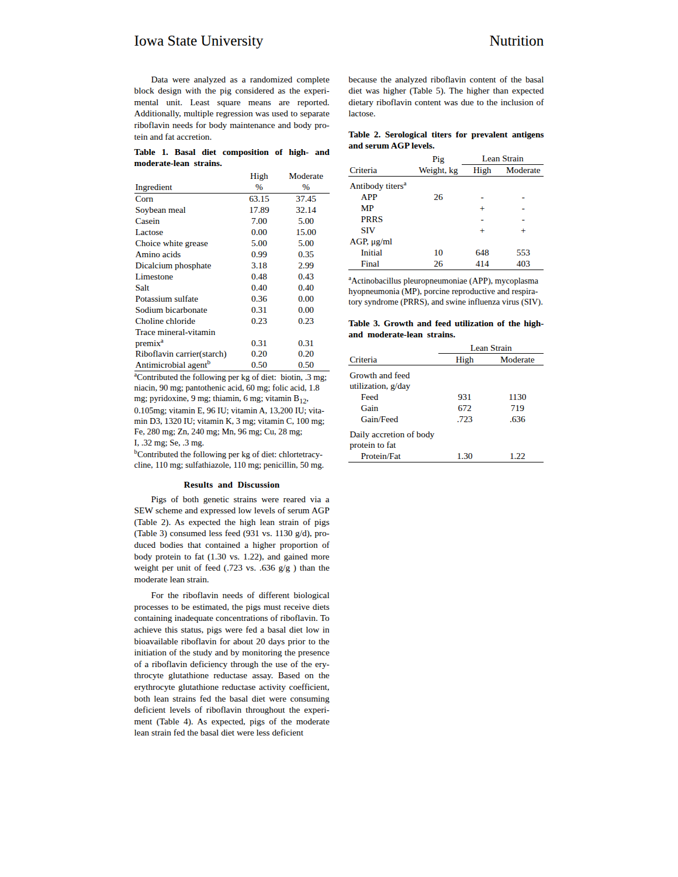Iowa State University
Nutrition
Data were analyzed as a randomized complete block design with the pig considered as the experimental unit. Least square means are reported. Additionally, multiple regression was used to separate riboflavin needs for body maintenance and body protein and fat accretion.
Table 1. Basal diet composition of high- and moderate-lean strains.
| | High | Moderate |
| Ingredient | % | % |
| Corn | 63.15 | 37.45 |
| Soybean meal | 17.89 | 32.14 |
| Casein | 7.00 | 5.00 |
| Lactose | 0.00 | 15.00 |
| Choice white grease | 5.00 | 5.00 |
| Amino acids | 0.99 | 0.35 |
| Dicalcium phosphate | 3.18 | 2.99 |
| Limestone | 0.48 | 0.43 |
| Salt | 0.40 | 0.40 |
| Potassium sulfate | 0.36 | 0.00 |
| Sodium bicarbonate | 0.31 | 0.00 |
| Choline chloride | 0.23 | 0.23 |
| Trace mineral-vitamin premix a | 0.31 | 0.31 |
| Riboflavin carrier(starch) | 0.20 | 0.20 |
| Antimicrobial agent b | 0.50 | 0.50 |
aContributed the following per kg of diet: biotin, .3 mg; niacin, 90 mg; pantothenic acid, 60 mg; folic acid, 1.8 mg; pyridoxine, 9 mg; thiamin, 6 mg; vitamin B12, 0.105mg; vitamin E, 96 IU; vitamin A, 13,200 IU; vitamin D3, 1320 IU; vitamin K, 3 mg; vitamin C, 100 mg; Fe, 280 mg; Zn, 240 mg; Mn, 96 mg; Cu, 28 mg;
I, .32 mg; Se, .3 mg.
bContributed the following per kg of diet: chlortetracycline, 110 mg; sulfathiazole, 110 mg; penicillin, 50 mg.
Results and Discussion
Pigs of both genetic strains were reared via a SEW scheme and expressed low levels of serum AGP (Table 2). As expected the high lean strain of pigs (Table 3) consumed less feed (931 vs. 1130 g/d), produced bodies that contained a higher proportion of body protein to fat (1.30 vs. 1.22), and gained more weight per unit of feed (.723 vs. .636 g/g ) than the moderate lean strain.
For the riboflavin needs of different biological processes to be estimated, the pigs must receive diets containing inadequate concentrations of riboflavin. To achieve this status, pigs were fed a basal diet low in bioavailable riboflavin for about 20 days prior to the initiation of the study and by monitoring the presence of a riboflavin deficiency through the use of the erythrocyte glutathione reductase assay. Based on the erythrocyte glutathione reductase activity coefficient, both lean strains fed the basal diet were consuming deficient levels of riboflavin throughout the experiment (Table 4). As expected, pigs of the moderate lean strain fed the basal diet were less deficient
because the analyzed riboflavin content of the basal diet was higher (Table 5). The higher than expected dietary riboflavin content was due to the inclusion of lactose.
Table 2. Serological titers for prevalent antigens and serum AGP levels.
| | Pig | Lean Strain |
| Criteria | Weight, kg | High | Moderate |
| Antibody titers a | | | |
| APP | 26 | - | - |
| MP | | + | - |
| PRRS | | - | - |
| SIV | | + | + |
| AGP, μg/ml | | | |
| Initial | 10 | 648 | 553 |
| Final | 26 | 414 | 403 |
aActinobacillus pleuropneumoniae (APP), mycoplasma hyopneumonia (MP), porcine reproductive and respiratory syndrome (PRRS), and swine influenza virus (SIV).
Table 3. Growth and feed utilization of the high- and moderate-lean strains.
| | Lean Strain |
| Criteria | High | Moderate |
| Growth and feed utilization, g/day | | |
| Feed | 931 | 1130 |
| Gain | 672 | 719 |
| Gain/Feed | .723 | .636 |
| Daily accretion of body protein to fat | | |
| Protein/Fat | 1.30 | 1.22 |